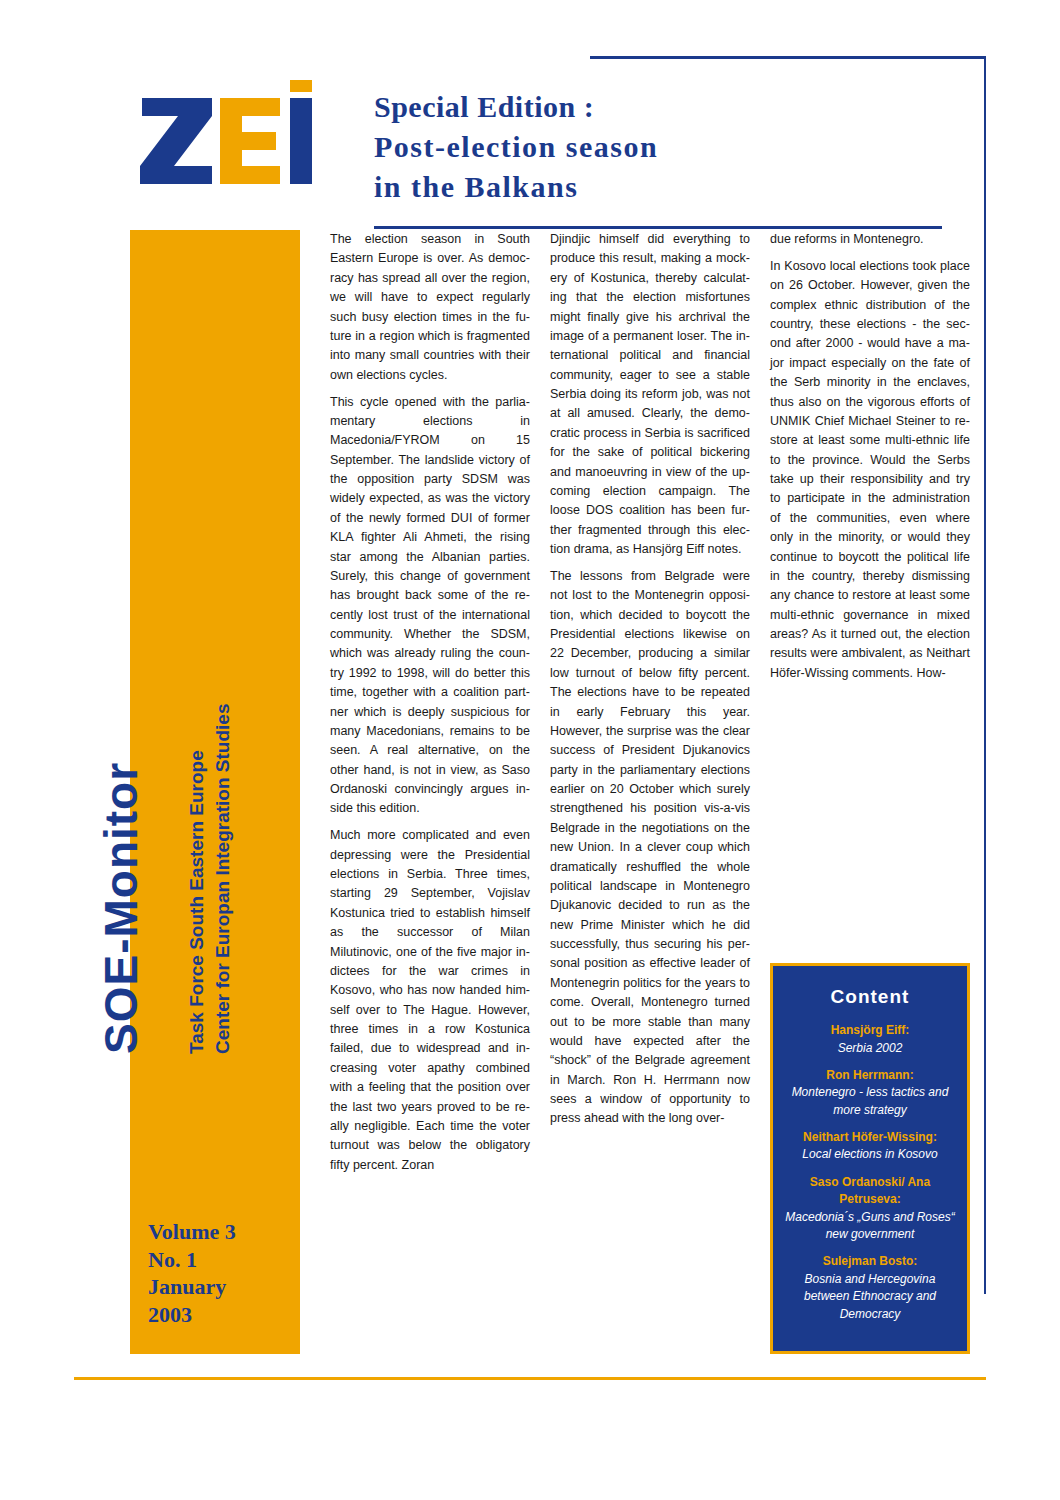Special Edition :
Post-election season
in the Balkans
SOE-Monitor
Task Force South Eastern Europe
Center for Europan Integration Studies
Volume 3
No. 1
January
2003
The election season in South Eastern Europe is over. As democracy has spread all over the region, we will have to expect regularly such busy election times in the future in a region which is fragmented into many small countries with their own elections cycles.
This cycle opened with the parliamentary elections in Macedonia/FYROM on 15 September. The landslide victory of the opposition party SDSM was widely expected, as was the victory of the newly formed DUI of former KLA fighter Ali Ahmeti, the rising star among the Albanian parties. Surely, this change of government has brought back some of the recently lost trust of the international community. Whether the SDSM, which was already ruling the country 1992 to 1998, will do better this time, together with a coalition partner which is deeply suspicious for many Macedonians, remains to be seen. A real alternative, on the other hand, is not in view, as Saso Ordanoski convincingly argues inside this edition.
Much more complicated and even depressing were the Presidential elections in Serbia. Three times, starting 29 September, Vojislav Kostunica tried to establish himself as the successor of Milan Milutinovic, one of the five major indictees for the war crimes in Kosovo, who has now handed himself over to The Hague. However, three times in a row Kostunica failed, due to widespread and increasing voter apathy combined with a feeling that the position over the last two years proved to be really negligible. Each time the voter turnout was below the obligatory fifty percent. Zoran
Djindjic himself did everything to produce this result, making a mockery of Kostunica, thereby calculating that the election misfortunes might finally give his archrival the image of a permanent loser. The international political and financial community, eager to see a stable Serbia doing its reform job, was not at all amused. Clearly, the democratic process in Serbia is sacrificed for the sake of political bickering and manoeuvring in view of the upcoming election campaign. The loose DOS coalition has been further fragmented through this election drama, as Hansjörg Eiff notes.
The lessons from Belgrade were not lost to the Montenegrin opposition, which decided to boycott the Presidential elections likewise on 22 December, producing a similar low turnout of below fifty percent. The elections have to be repeated in early February this year. However, the surprise was the clear success of President Djukanovics party in the parliamentary elections earlier on 20 October which surely strengthened his position vis-a-vis Belgrade in the negotiations on the new Union. In a clever coup which dramatically reshuffled the whole political landscape in Montenegro Djukanovic decided to run as the new Prime Minister which he did successfully, thus securing his personal position as effective leader of Montenegrin politics for the years to come. Overall, Montenegro turned out to be more stable than many would have expected after the “shock” of the Belgrade agreement in March. Ron H. Herrmann now sees a window of opportunity to press ahead with the long over-
due reforms in Montenegro.
In Kosovo local elections took place on 26 October. However, given the complex ethnic distribution of the country, these elections - the second after 2000 - would have a major impact especially on the fate of the Serb minority in the enclaves, thus also on the vigorous efforts of UNMIK Chief Michael Steiner to restore at least some multi-ethnic life to the province. Would the Serbs take up their responsibility and try to participate in the administration of the communities, even where only in the minority, or would they continue to boycott the political life in the country, thereby dismissing any chance to restore at least some multi-ethnic governance in mixed areas? As it turned out, the election results were ambivalent, as Neithart Höfer-Wissing comments. How-
Content
Hansjörg Eiff:
Serbia 2002
Ron Herrmann:
Montenegro - less tactics and more strategy
Neithart Höfer-Wissing:
Local elections in Kosovo
Saso Ordanoski/ Ana Petruseva:
Macedonia´s „Guns and Roses“ new government
Sulejman Bosto:
Bosnia and Hercegovina between Ethnocracy and Democracy